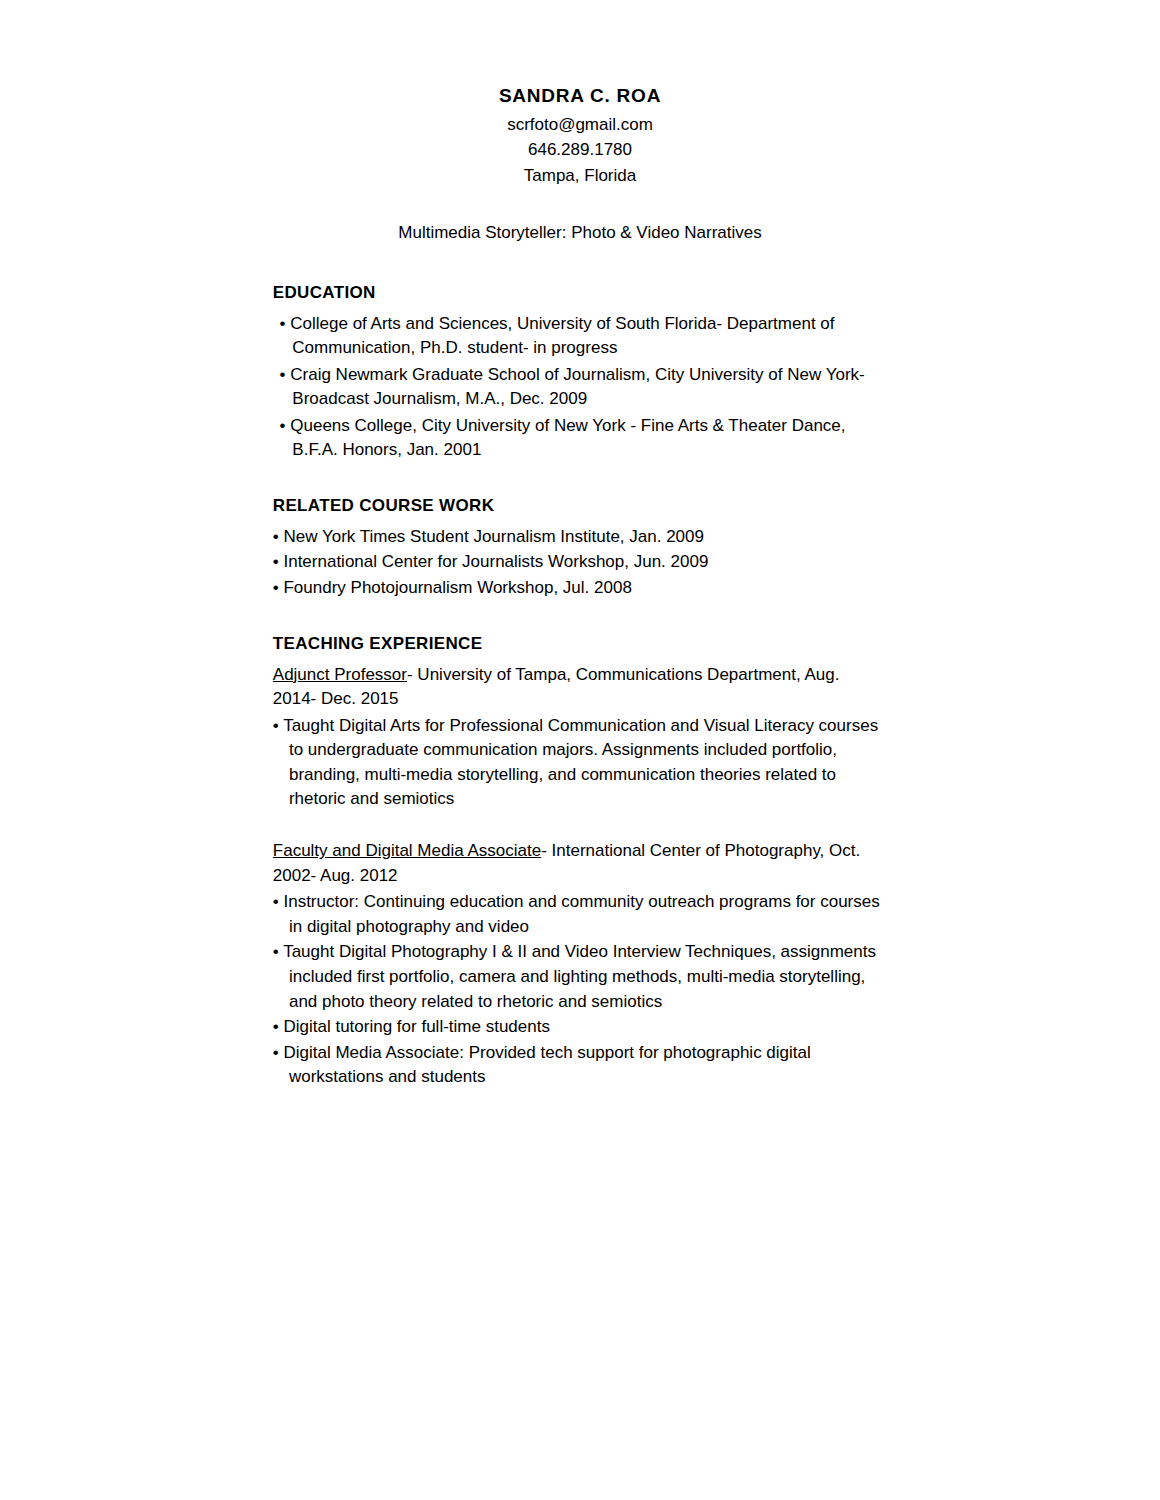SANDRA C. ROA
scrfoto@gmail.com
646.289.1780
Tampa, Florida
Multimedia Storyteller: Photo & Video Narratives
EDUCATION
• College of Arts and Sciences, University of South Florida- Department of Communication, Ph.D. student- in progress
• Craig Newmark Graduate School of Journalism, City University of New York- Broadcast Journalism, M.A., Dec. 2009
• Queens College, City University of New York - Fine Arts & Theater Dance, B.F.A. Honors, Jan. 2001
RELATED COURSE WORK
• New York Times Student Journalism Institute, Jan. 2009
• International Center for Journalists Workshop, Jun. 2009
• Foundry Photojournalism Workshop, Jul. 2008
TEACHING EXPERIENCE
Adjunct Professor- University of Tampa, Communications Department, Aug. 2014- Dec. 2015
• Taught Digital Arts for Professional Communication and Visual Literacy courses to undergraduate communication majors. Assignments included portfolio, branding, multi-media storytelling, and communication theories related to rhetoric and semiotics
Faculty and Digital Media Associate- International Center of Photography, Oct. 2002- Aug. 2012
• Instructor: Continuing education and community outreach programs for courses in digital photography and video
• Taught Digital Photography I & II and Video Interview Techniques, assignments included first portfolio, camera and lighting methods, multi-media storytelling, and photo theory related to rhetoric and semiotics
• Digital tutoring for full-time students
• Digital Media Associate: Provided tech support for photographic digital workstations and students